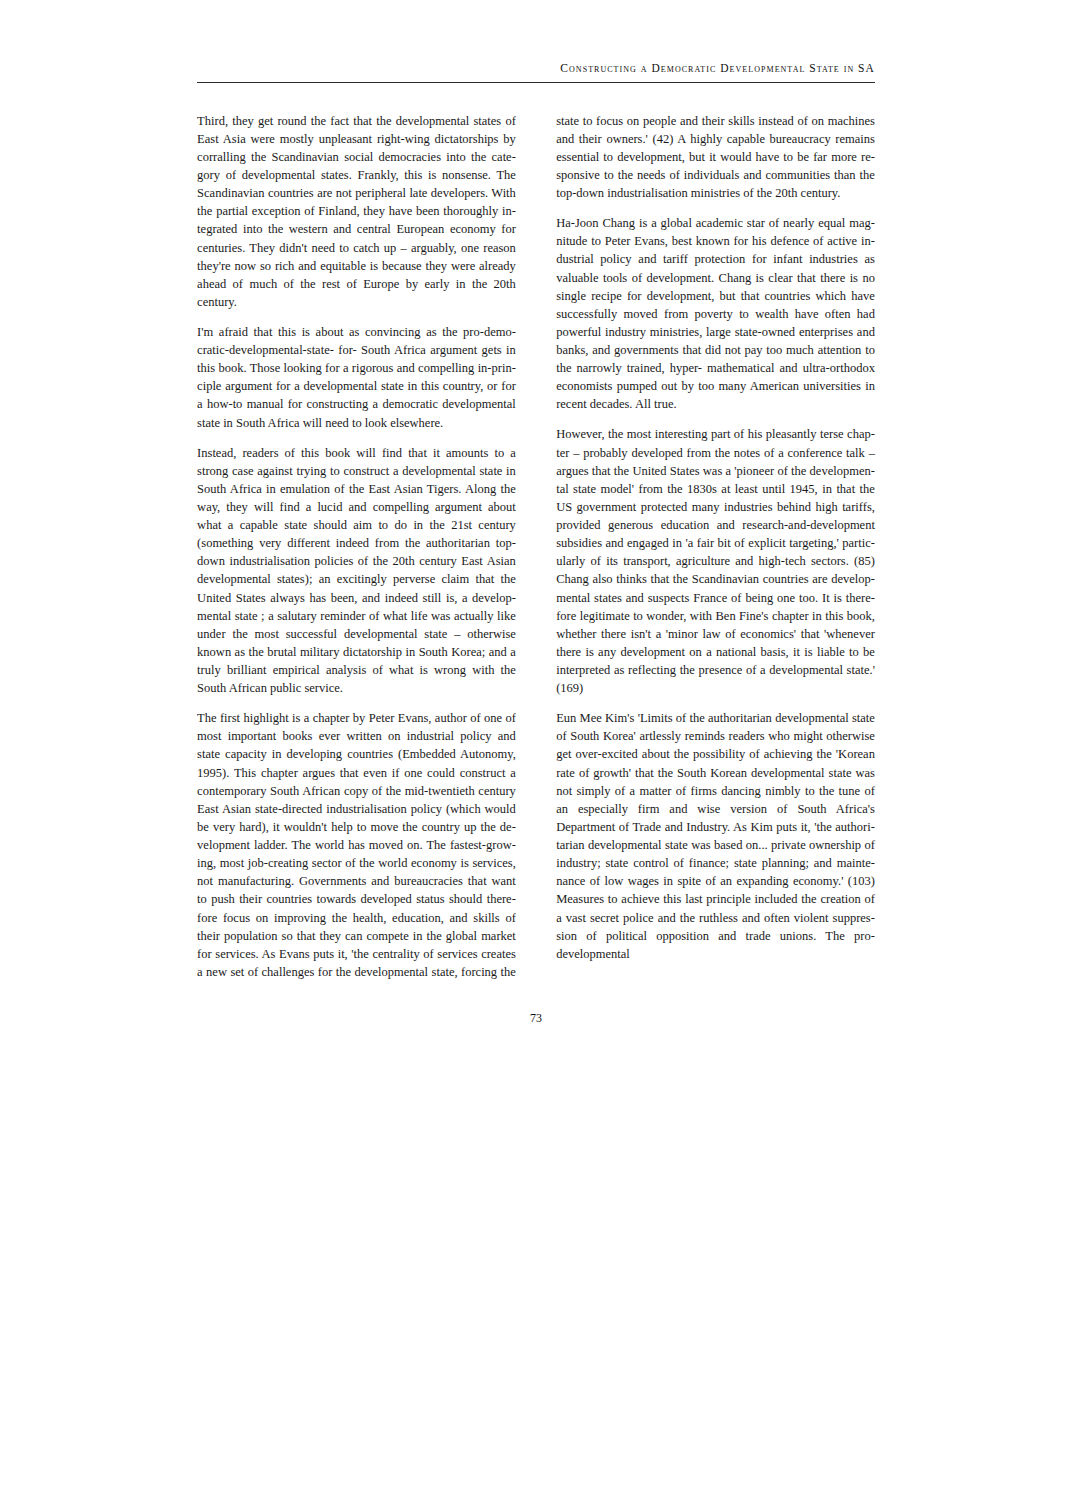Constructing a Democratic Developmental State in SA
Third, they get round the fact that the developmental states of East Asia were mostly unpleasant right-wing dictatorships by corralling the Scandinavian social democracies into the category of developmental states. Frankly, this is nonsense. The Scandinavian countries are not peripheral late developers. With the partial exception of Finland, they have been thoroughly integrated into the western and central European economy for centuries. They didn't need to catch up – arguably, one reason they're now so rich and equitable is because they were already ahead of much of the rest of Europe by early in the 20th century.
I'm afraid that this is about as convincing as the pro-democratic-developmental-state- for- South Africa argument gets in this book. Those looking for a rigorous and compelling in-principle argument for a developmental state in this country, or for a how-to manual for constructing a democratic developmental state in South Africa will need to look elsewhere.
Instead, readers of this book will find that it amounts to a strong case against trying to construct a developmental state in South Africa in emulation of the East Asian Tigers. Along the way, they will find a lucid and compelling argument about what a capable state should aim to do in the 21st century (something very different indeed from the authoritarian top-down industrialisation policies of the 20th century East Asian developmental states); an excitingly perverse claim that the United States always has been, and indeed still is, a developmental state ; a salutary reminder of what life was actually like under the most successful developmental state – otherwise known as the brutal military dictatorship in South Korea; and a truly brilliant empirical analysis of what is wrong with the South African public service.
The first highlight is a chapter by Peter Evans, author of one of most important books ever written on industrial policy and state capacity in developing countries (Embedded Autonomy, 1995). This chapter argues that even if one could construct a contemporary South African copy of the mid-twentieth century East Asian state-directed industrialisation policy (which would be very hard), it wouldn't help to move the country up the development ladder. The world has moved on. The fastest-growing, most job-creating sector of the world economy is services, not manufacturing. Governments and bureaucracies that want to push their countries towards developed status should therefore focus on improving the health, education, and skills of their population so that they can compete in the global market for services. As Evans puts it, 'the centrality of services creates a new set of challenges for the developmental state, forcing the state to focus on people and their skills instead of on machines and their owners.' (42) A highly capable bureaucracy remains essential to development, but it would have to be far more responsive to the needs of individuals and communities than the top-down industrialisation ministries of the 20th century.
Ha-Joon Chang is a global academic star of nearly equal magnitude to Peter Evans, best known for his defence of active industrial policy and tariff protection for infant industries as valuable tools of development. Chang is clear that there is no single recipe for development, but that countries which have successfully moved from poverty to wealth have often had powerful industry ministries, large state-owned enterprises and banks, and governments that did not pay too much attention to the narrowly trained, hyper- mathematical and ultra-orthodox economists pumped out by too many American universities in recent decades. All true.
However, the most interesting part of his pleasantly terse chapter – probably developed from the notes of a conference talk – argues that the United States was a 'pioneer of the developmental state model' from the 1830s at least until 1945, in that the US government protected many industries behind high tariffs, provided generous education and research-and-development subsidies and engaged in 'a fair bit of explicit targeting,' particularly of its transport, agriculture and high-tech sectors. (85) Chang also thinks that the Scandinavian countries are developmental states and suspects France of being one too. It is therefore legitimate to wonder, with Ben Fine's chapter in this book, whether there isn't a 'minor law of economics' that 'whenever there is any development on a national basis, it is liable to be interpreted as reflecting the presence of a developmental state.' (169)
Eun Mee Kim's 'Limits of the authoritarian developmental state of South Korea' artlessly reminds readers who might otherwise get over-excited about the possibility of achieving the 'Korean rate of growth' that the South Korean developmental state was not simply of a matter of firms dancing nimbly to the tune of an especially firm and wise version of South Africa's Department of Trade and Industry. As Kim puts it, 'the authoritarian developmental state was based on... private ownership of industry; state control of finance; state planning; and maintenance of low wages in spite of an expanding economy.' (103) Measures to achieve this last principle included the creation of a vast secret police and the ruthless and often violent suppression of political opposition and trade unions. The pro-developmental
73